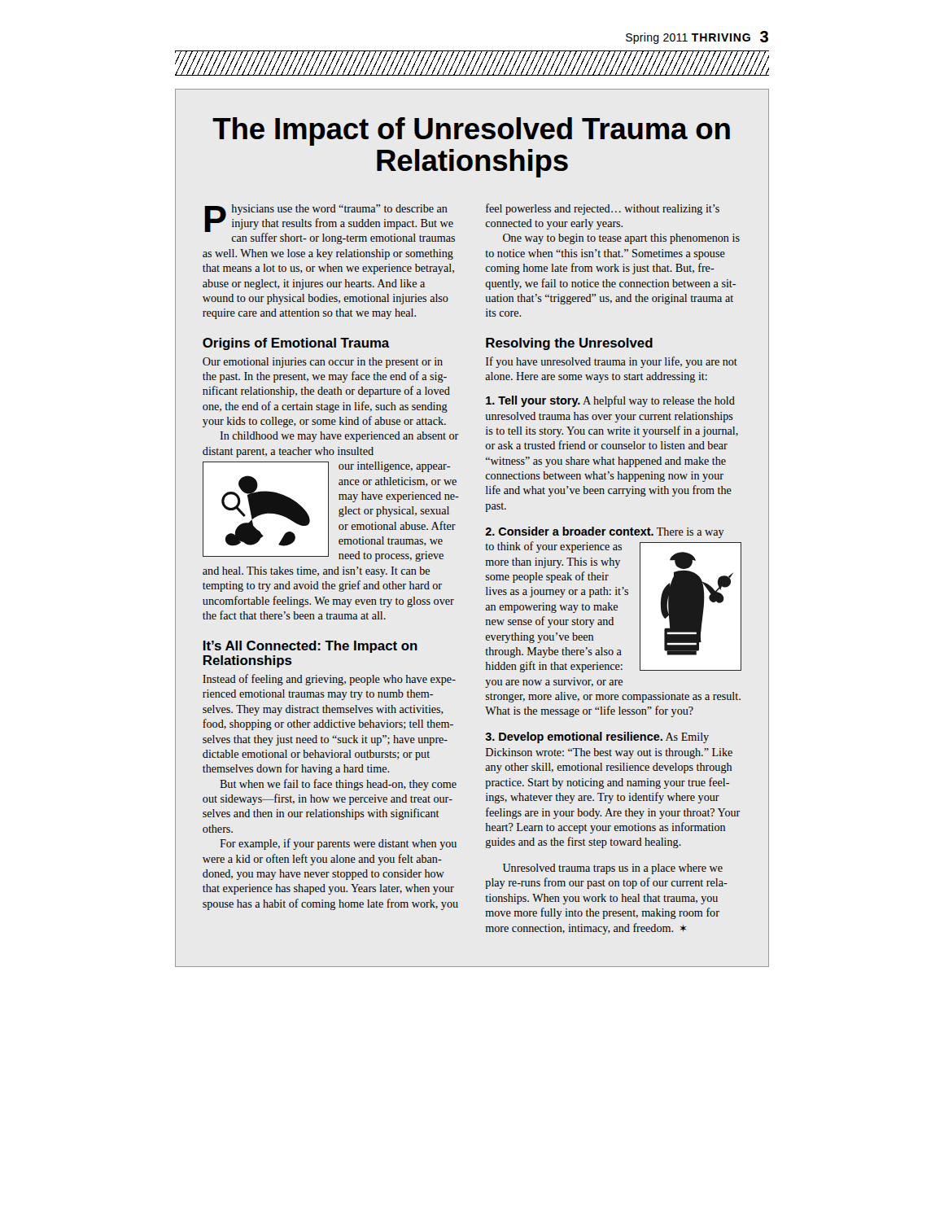Spring 2011 THRIVING 3
The Impact of Unresolved Trauma on Relationships
Physicians use the word “trauma” to describe an injury that results from a sudden impact. But we can suffer short- or long-term emotional traumas as well. When we lose a key relationship or something that means a lot to us, or when we experience betrayal, abuse or neglect, it injures our hearts. And like a wound to our physical bodies, emotional injuries also require care and attention so that we may heal.
Origins of Emotional Trauma
Our emotional injuries can occur in the present or in the past. In the present, we may face the end of a significant relationship, the death or departure of a loved one, the end of a certain stage in life, such as sending your kids to college, or some kind of abuse or attack.
In childhood we may have experienced an absent or distant parent, a teacher who insulted
our intelligence, appearance or athleticism, or we may have experienced neglect or physical, sexual or emotional abuse. After emotional traumas, we need to process, grieve and heal. This takes time, and isn’t easy. It can be tempting to try and avoid the grief and other hard or uncomfortable feelings. We may even try to gloss over the fact that there’s been a trauma at all.
It’s All Connected: The Impact on Relationships
Instead of feeling and grieving, people who have experienced emotional traumas may try to numb themselves. They may distract themselves with activities, food, shopping or other addictive behaviors; tell themselves that they just need to “suck it up”; have unpredictable emotional or behavioral outbursts; or put themselves down for having a hard time.
But when we fail to face things head-on, they come out sideways—first, in how we perceive and treat ourselves and then in our relationships with significant others.
For example, if your parents were distant when you were a kid or often left you alone and you felt abandoned, you may have never stopped to consider how that experience has shaped you. Years later, when your spouse has a habit of coming home late from work, you feel powerless and rejected… without realizing it’s connected to your early years.
One way to begin to tease apart this phenomenon is to notice when “this isn’t that.” Sometimes a spouse coming home late from work is just that. But, frequently, we fail to notice the connection between a situation that’s “triggered” us, and the original trauma at its core.
Resolving the Unresolved
If you have unresolved trauma in your life, you are not alone. Here are some ways to start addressing it:
1. Tell your story. A helpful way to release the hold unresolved trauma has over your current relationships is to tell its story. You can write it yourself in a journal, or ask a trusted friend or counselor to listen and bear “witness” as you share what happened and make the connections between what’s happening now in your life and what you’ve been carrying with you from the past.
2. Consider a broader context. There is a way
to think of your experience as more than injury. This is why some people speak of their lives as a journey or a path: it’s an empowering way to make new sense of your story and everything you’ve been through. Maybe there’s also a hidden gift in that experience: you are now a survivor, or are stronger, more alive, or more compassionate as a result. What is the message or “life lesson” for you?
3. Develop emotional resilience. As Emily Dickinson wrote: “The best way out is through.” Like any other skill, emotional resilience develops through practice. Start by noticing and naming your true feelings, whatever they are. Try to identify where your feelings are in your body. Are they in your throat? Your heart? Learn to accept your emotions as information guides and as the first step toward healing.
Unresolved trauma traps us in a place where we play re-runs from our past on top of our current relationships. When you work to heal that trauma, you move more fully into the present, making room for more connection, intimacy, and freedom. ✶